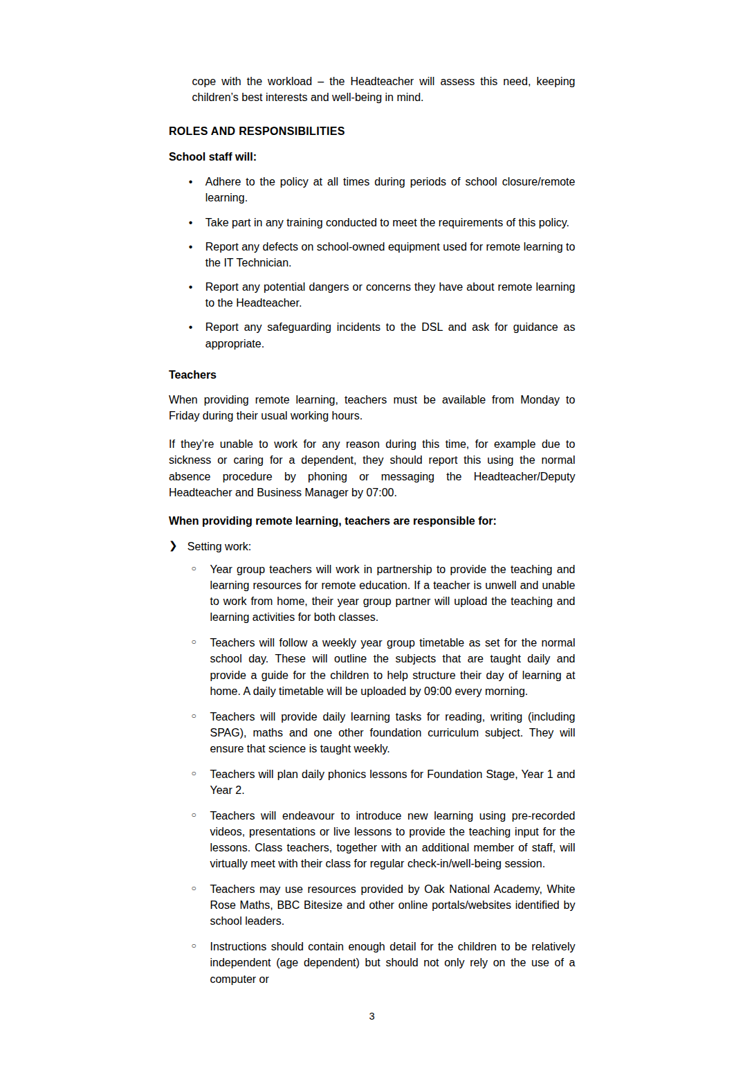cope with the workload – the Headteacher will assess this need, keeping children’s best interests and well-being in mind.
ROLES AND RESPONSIBILITIES
School staff will:
Adhere to the policy at all times during periods of school closure/remote learning.
Take part in any training conducted to meet the requirements of this policy.
Report any defects on school-owned equipment used for remote learning to the IT Technician.
Report any potential dangers or concerns they have about remote learning to the Headteacher.
Report any safeguarding incidents to the DSL and ask for guidance as appropriate.
Teachers
When providing remote learning, teachers must be available from Monday to Friday during their usual working hours.
If they’re unable to work for any reason during this time, for example due to sickness or caring for a dependent, they should report this using the normal absence procedure by phoning or messaging the Headteacher/Deputy Headteacher and Business Manager by 07:00.
When providing remote learning, teachers are responsible for:
Setting work:
Year group teachers will work in partnership to provide the teaching and learning resources for remote education. If a teacher is unwell and unable to work from home, their year group partner will upload the teaching and learning activities for both classes.
Teachers will follow a weekly year group timetable as set for the normal school day. These will outline the subjects that are taught daily and provide a guide for the children to help structure their day of learning at home. A daily timetable will be uploaded by 09:00 every morning.
Teachers will provide daily learning tasks for reading, writing (including SPAG), maths and one other foundation curriculum subject. They will ensure that science is taught weekly.
Teachers will plan daily phonics lessons for Foundation Stage, Year 1 and Year 2.
Teachers will endeavour to introduce new learning using pre-recorded videos, presentations or live lessons to provide the teaching input for the lessons. Class teachers, together with an additional member of staff, will virtually meet with their class for regular check-in/well-being session.
Teachers may use resources provided by Oak National Academy, White Rose Maths, BBC Bitesize and other online portals/websites identified by school leaders.
Instructions should contain enough detail for the children to be relatively independent (age dependent) but should not only rely on the use of a computer or
3